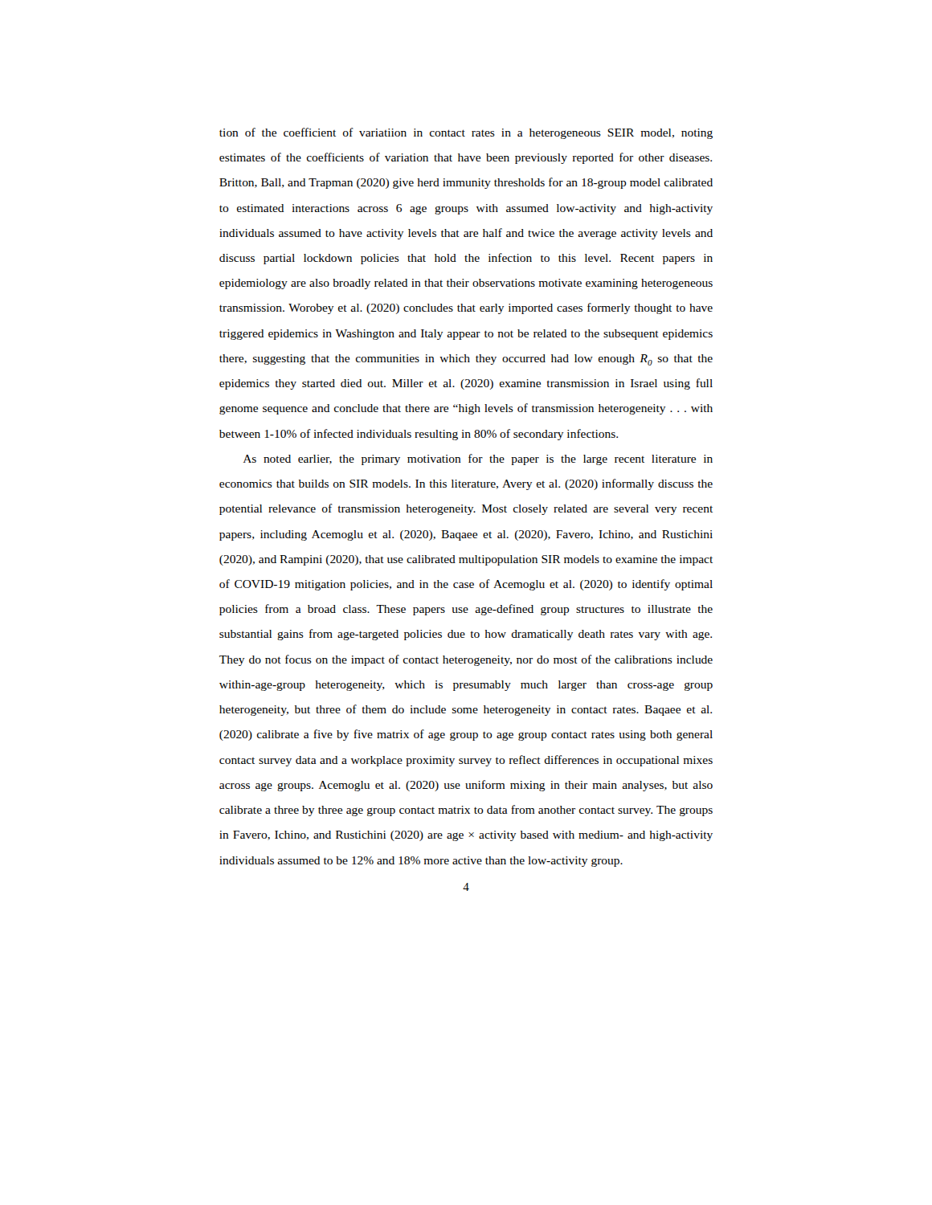tion of the coefficient of variatiion in contact rates in a heterogeneous SEIR model, noting estimates of the coefficients of variation that have been previously reported for other diseases. Britton, Ball, and Trapman (2020) give herd immunity thresholds for an 18-group model calibrated to estimated interactions across 6 age groups with assumed low-activity and high-activity individuals assumed to have activity levels that are half and twice the average activity levels and discuss partial lockdown policies that hold the infection to this level. Recent papers in epidemiology are also broadly related in that their observations motivate examining heterogeneous transmission. Worobey et al. (2020) concludes that early imported cases formerly thought to have triggered epidemics in Washington and Italy appear to not be related to the subsequent epidemics there, suggesting that the communities in which they occurred had low enough R0 so that the epidemics they started died out. Miller et al. (2020) examine transmission in Israel using full genome sequence and conclude that there are “high levels of transmission heterogeneity . . . with between 1-10% of infected individuals resulting in 80% of secondary infections.
As noted earlier, the primary motivation for the paper is the large recent literature in economics that builds on SIR models. In this literature, Avery et al. (2020) informally discuss the potential relevance of transmission heterogeneity. Most closely related are several very recent papers, including Acemoglu et al. (2020), Baqaee et al. (2020), Favero, Ichino, and Rustichini (2020), and Rampini (2020), that use calibrated multipopulation SIR models to examine the impact of COVID-19 mitigation policies, and in the case of Acemoglu et al. (2020) to identify optimal policies from a broad class. These papers use age-defined group structures to illustrate the substantial gains from age-targeted policies due to how dramatically death rates vary with age. They do not focus on the impact of contact heterogeneity, nor do most of the calibrations include within-age-group heterogeneity, which is presumably much larger than cross-age group heterogeneity, but three of them do include some heterogeneity in contact rates. Baqaee et al. (2020) calibrate a five by five matrix of age group to age group contact rates using both general contact survey data and a workplace proximity survey to reflect differences in occupational mixes across age groups. Acemoglu et al. (2020) use uniform mixing in their main analyses, but also calibrate a three by three age group contact matrix to data from another contact survey. The groups in Favero, Ichino, and Rustichini (2020) are age × activity based with medium- and high-activity individuals assumed to be 12% and 18% more active than the low-activity group.
4